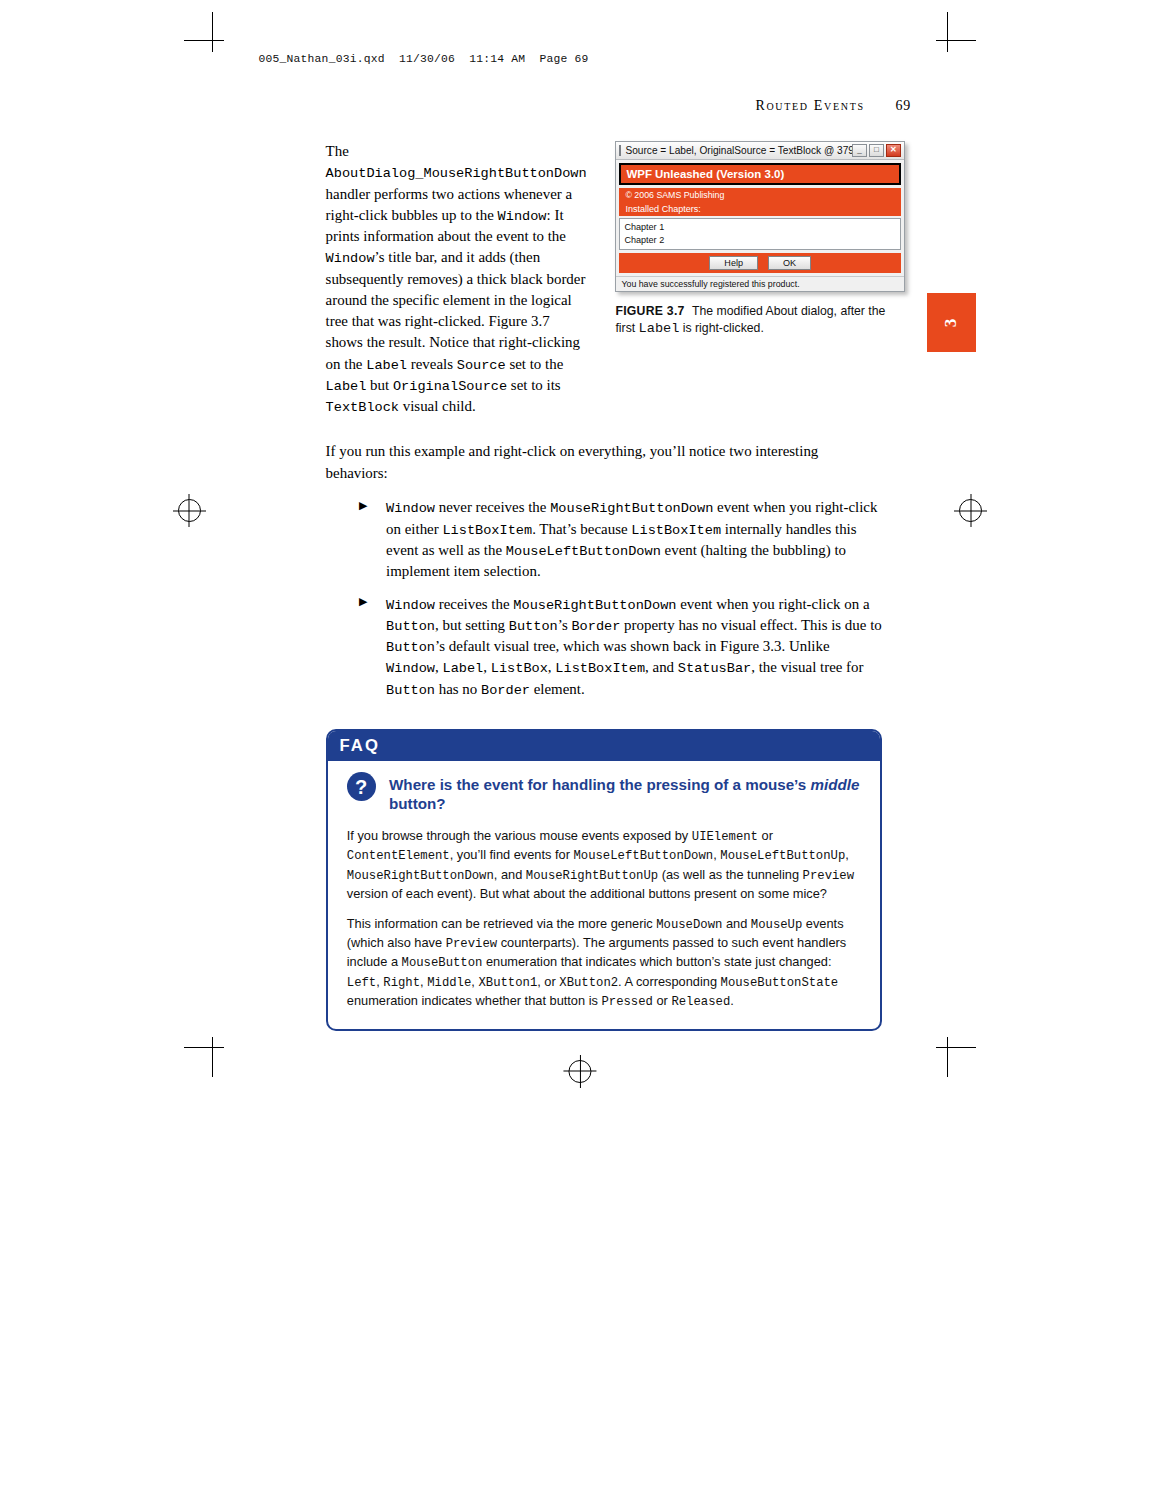005_Nathan_03i.qxd 11/30/06 11:14 AM Page 69
Routed Events 69
3
The AboutDialog_MouseRightButtonDown handler performs two actions whenever a right-click bubbles up to the Window: It prints information about the event to the Window’s title bar, and it adds (then subsequently removes) a thick black border around the specific element in the logical tree that was right-clicked. Figure 3.7 shows the result. Notice that right-clicking on the Label reveals Source set to the Label but OriginalSource set to its TextBlock visual child.
Source = Label, OriginalSource = TextBlock @ 3799843
_
□
✕
WPF Unleashed (Version 3.0)
© 2006 SAMS Publishing
Installed Chapters:
Chapter 1
Chapter 2
Help
OK
You have successfully registered this product.
FIGURE 3.7 The modified About dialog, after the first Label is right-clicked.
If you run this example and right-click on everything, you’ll notice two interesting behaviors:
Window never receives the MouseRightButtonDown event when you right-click on either ListBoxItem. That’s because ListBoxItem internally handles this event as well as the MouseLeftButtonDown event (halting the bubbling) to implement item selection.
Window receives the MouseRightButtonDown event when you right-click on a Button, but setting Button’s Border property has no visual effect. This is due to Button’s default visual tree, which was shown back in Figure 3.3. Unlike Window, Label, ListBox, ListBoxItem, and StatusBar, the visual tree for Button has no Border element.
FAQ
?
Where is the event for handling the pressing of a mouse’s middle button?
If you browse through the various mouse events exposed by UIElement or ContentElement, you’ll find events for MouseLeftButtonDown, MouseLeftButtonUp, MouseRightButtonDown, and MouseRightButtonUp (as well as the tunneling Preview version of each event). But what about the additional buttons present on some mice?
This information can be retrieved via the more generic MouseDown and MouseUp events (which also have Preview counterparts). The arguments passed to such event handlers include a MouseButton enumeration that indicates which button’s state just changed: Left, Right, Middle, XButton1, or XButton2. A corresponding MouseButtonState enumeration indicates whether that button is Pressed or Released.